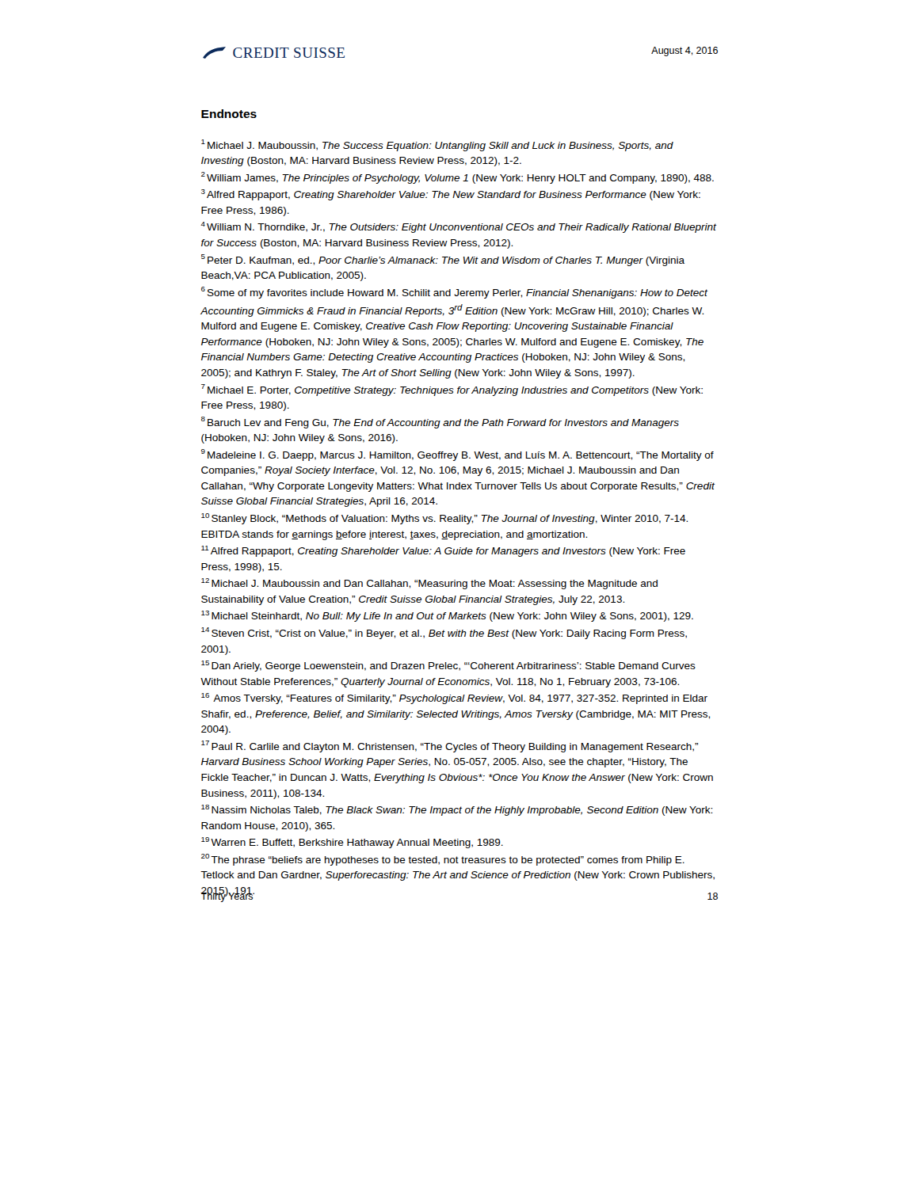CREDIT SUISSE
August 4, 2016
Endnotes
1Michael J. Mauboussin, The Success Equation: Untangling Skill and Luck in Business, Sports, and Investing (Boston, MA: Harvard Business Review Press, 2012), 1-2.
2William James, The Principles of Psychology, Volume 1 (New York: Henry HOLT and Company, 1890), 488.
3Alfred Rappaport, Creating Shareholder Value: The New Standard for Business Performance (New York: Free Press, 1986).
4William N. Thorndike, Jr., The Outsiders: Eight Unconventional CEOs and Their Radically Rational Blueprint for Success (Boston, MA: Harvard Business Review Press, 2012).
5Peter D. Kaufman, ed., Poor Charlie’s Almanack: The Wit and Wisdom of Charles T. Munger (Virginia Beach,VA: PCA Publication, 2005).
6Some of my favorites include Howard M. Schilit and Jeremy Perler, Financial Shenanigans: How to Detect Accounting Gimmicks & Fraud in Financial Reports, 3rd Edition (New York: McGraw Hill, 2010); Charles W. Mulford and Eugene E. Comiskey, Creative Cash Flow Reporting: Uncovering Sustainable Financial Performance (Hoboken, NJ: John Wiley & Sons, 2005); Charles W. Mulford and Eugene E. Comiskey, The Financial Numbers Game: Detecting Creative Accounting Practices (Hoboken, NJ: John Wiley & Sons, 2005); and Kathryn F. Staley, The Art of Short Selling (New York: John Wiley & Sons, 1997).
7Michael E. Porter, Competitive Strategy: Techniques for Analyzing Industries and Competitors (New York: Free Press, 1980).
8Baruch Lev and Feng Gu, The End of Accounting and the Path Forward for Investors and Managers (Hoboken, NJ: John Wiley & Sons, 2016).
9Madeleine I. G. Daepp, Marcus J. Hamilton, Geoffrey B. West, and Luís M. A. Bettencourt, “The Mortality of Companies,” Royal Society Interface, Vol. 12, No. 106, May 6, 2015; Michael J. Mauboussin and Dan Callahan, “Why Corporate Longevity Matters: What Index Turnover Tells Us about Corporate Results,” Credit Suisse Global Financial Strategies, April 16, 2014.
10Stanley Block, “Methods of Valuation: Myths vs. Reality,” The Journal of Investing, Winter 2010, 7-14. EBITDA stands for earnings before interest, taxes, depreciation, and amortization.
11Alfred Rappaport, Creating Shareholder Value: A Guide for Managers and Investors (New York: Free Press, 1998), 15.
12Michael J. Mauboussin and Dan Callahan, “Measuring the Moat: Assessing the Magnitude and Sustainability of Value Creation,” Credit Suisse Global Financial Strategies, July 22, 2013.
13Michael Steinhardt, No Bull: My Life In and Out of Markets (New York: John Wiley & Sons, 2001), 129.
14Steven Crist, “Crist on Value,” in Beyer, et al., Bet with the Best (New York: Daily Racing Form Press, 2001).
15Dan Ariely, George Loewenstein, and Drazen Prelec, “‘Coherent Arbitrariness’: Stable Demand Curves Without Stable Preferences,” Quarterly Journal of Economics, Vol. 118, No 1, February 2003, 73-106.
16 Amos Tversky, “Features of Similarity,” Psychological Review, Vol. 84, 1977, 327-352. Reprinted in Eldar Shafir, ed., Preference, Belief, and Similarity: Selected Writings, Amos Tversky (Cambridge, MA: MIT Press, 2004).
17Paul R. Carlile and Clayton M. Christensen, “The Cycles of Theory Building in Management Research,” Harvard Business School Working Paper Series, No. 05-057, 2005. Also, see the chapter, “History, The Fickle Teacher,” in Duncan J. Watts, Everything Is Obvious*: *Once You Know the Answer (New York: Crown Business, 2011), 108-134.
18Nassim Nicholas Taleb, The Black Swan: The Impact of the Highly Improbable, Second Edition (New York: Random House, 2010), 365.
19Warren E. Buffett, Berkshire Hathaway Annual Meeting, 1989.
20The phrase “beliefs are hypotheses to be tested, not treasures to be protected” comes from Philip E. Tetlock and Dan Gardner, Superforecasting: The Art and Science of Prediction (New York: Crown Publishers, 2015), 191.
Thirty Years 18